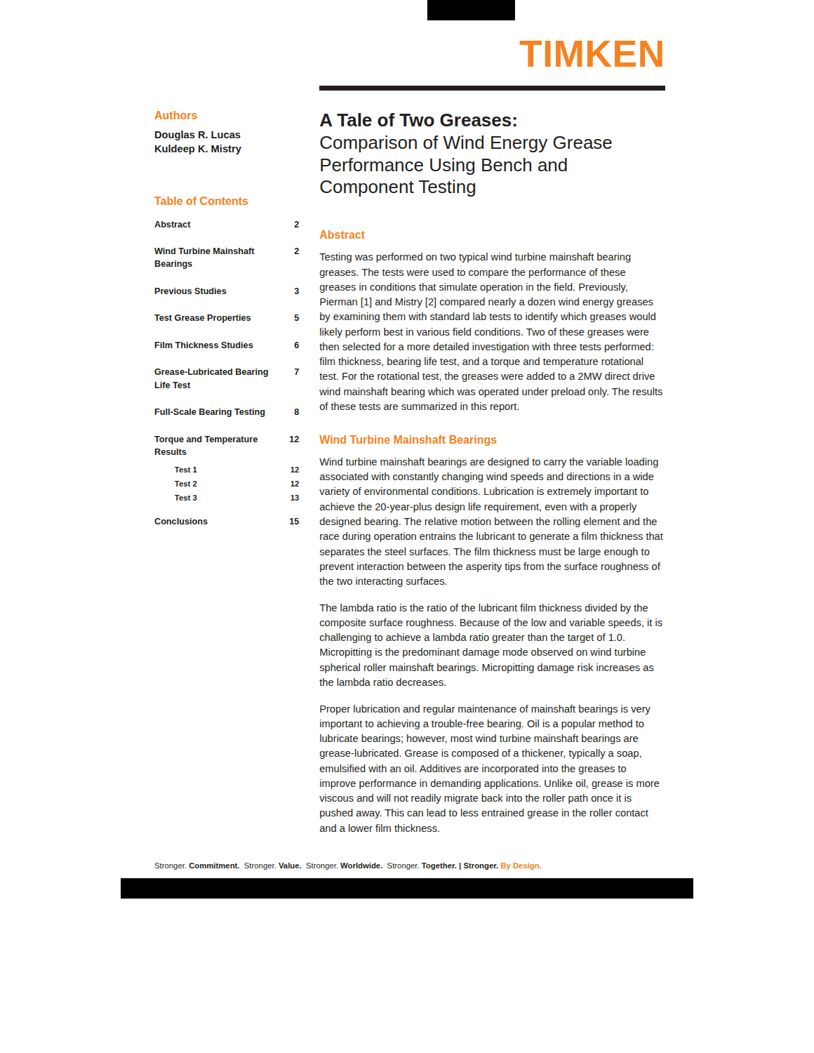TIMKEN
Authors
Douglas R. Lucas
Kuldeep K. Mistry
Table of Contents
| Abstract | 2 |
| Wind Turbine Mainshaft Bearings | 2 |
| Previous Studies | 3 |
| Test Grease Properties | 5 |
| Film Thickness Studies | 6 |
| Grease-Lubricated Bearing Life Test | 7 |
| Full-Scale Bearing Testing | 8 |
| Torque and Temperature Results | 12 |
| Test 1 | 12 |
| Test 2 | 12 |
| Test 3 | 13 |
| Conclusions | 15 |
A Tale of Two Greases:
Comparison of Wind Energy Grease Performance Using Bench and Component Testing
Abstract
Testing was performed on two typical wind turbine mainshaft bearing greases. The tests were used to compare the performance of these greases in conditions that simulate operation in the field. Previously, Pierman [1] and Mistry [2] compared nearly a dozen wind energy greases by examining them with standard lab tests to identify which greases would likely perform best in various field conditions. Two of these greases were then selected for a more detailed investigation with three tests performed: film thickness, bearing life test, and a torque and temperature rotational test. For the rotational test, the greases were added to a 2MW direct drive wind mainshaft bearing which was operated under preload only. The results of these tests are summarized in this report.
Wind Turbine Mainshaft Bearings
Wind turbine mainshaft bearings are designed to carry the variable loading associated with constantly changing wind speeds and directions in a wide variety of environmental conditions. Lubrication is extremely important to achieve the 20-year-plus design life requirement, even with a properly designed bearing. The relative motion between the rolling element and the race during operation entrains the lubricant to generate a film thickness that separates the steel surfaces. The film thickness must be large enough to prevent interaction between the asperity tips from the surface roughness of the two interacting surfaces.
The lambda ratio is the ratio of the lubricant film thickness divided by the composite surface roughness. Because of the low and variable speeds, it is challenging to achieve a lambda ratio greater than the target of 1.0. Micropitting is the predominant damage mode observed on wind turbine spherical roller mainshaft bearings. Micropitting damage risk increases as the lambda ratio decreases.
Proper lubrication and regular maintenance of mainshaft bearings is very important to achieving a trouble-free bearing. Oil is a popular method to lubricate bearings; however, most wind turbine mainshaft bearings are grease-lubricated. Grease is composed of a thickener, typically a soap, emulsified with an oil. Additives are incorporated into the greases to improve performance in demanding applications. Unlike oil, grease is more viscous and will not readily migrate back into the roller path once it is pushed away. This can lead to less entrained grease in the roller contact and a lower film thickness.
Stronger. Commitment. Stronger. Value. Stronger. Worldwide. Stronger. Together. | Stronger. By Design.